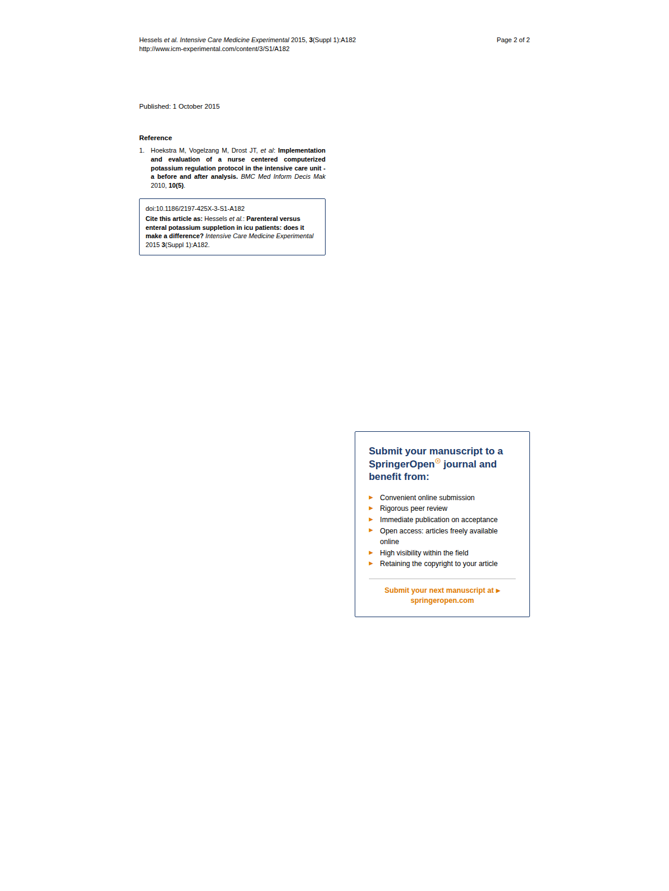Hessels et al. Intensive Care Medicine Experimental 2015, 3(Suppl 1):A182
http://www.icm-experimental.com/content/3/S1/A182
Page 2 of 2
Published: 1 October 2015
Reference
1. Hoekstra M, Vogelzang M, Drost JT, et al: Implementation and evaluation of a nurse centered computerized potassium regulation protocol in the intensive care unit - a before and after analysis. BMC Med Inform Decis Mak 2010, 10(5).
doi:10.1186/2197-425X-3-S1-A182
Cite this article as: Hessels et al.: Parenteral versus enteral potassium suppletion in icu patients: does it make a difference? Intensive Care Medicine Experimental 2015 3(Suppl 1):A182.
Submit your manuscript to a SpringerOpen☉ journal and benefit from:
Convenient online submission
Rigorous peer review
Immediate publication on acceptance
Open access: articles freely available online
High visibility within the field
Retaining the copyright to your article
Submit your next manuscript at ▶ springeropen.com